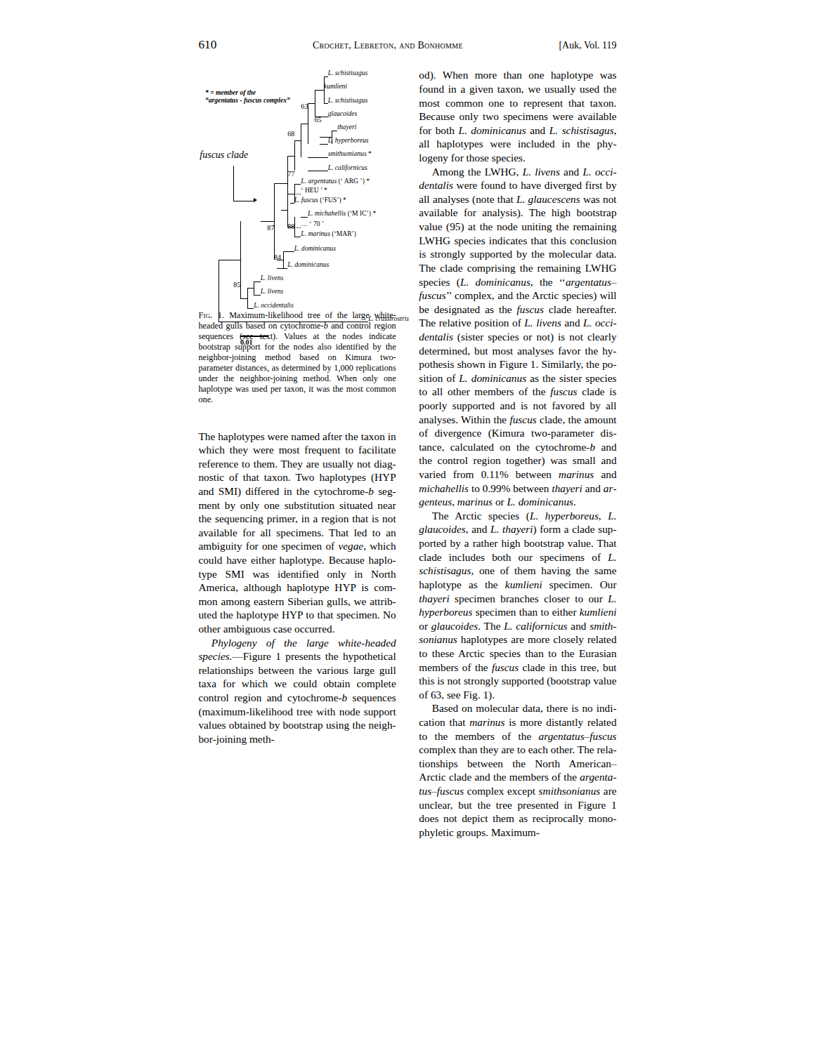610
Crochet, Lebreton, and Bonhomme
[Auk, Vol. 119
* = member of the
“argentatus - fuscus complex”
fuscus clade
L. schistisagus
kumlieni
L. schistisagus
glaucoides
thayeri
L. hyperboreus
smithsonianus *
L. californicus
L. argentatus (‘ ARG ’) *
‘ HEU ’ *
L. fuscus (‘FUS’) *
L. michahellis (‘M IC’) *
… ‘ 70 ’
L. marinus (‘MAR’)
L. dominicanus
L. dominicanus
L. livens
L. livens
L. occidentalis
L. crassirostris
63
65
68
77
88
87
84
85
0.01
Fig. 1. Maximum-likelihood tree of the large white-headed gulls based on cytochrome-b and control region sequences (see text). Values at the nodes indicate bootstrap support for the nodes also identified by the neighbor-joining method based on Kimura two-parameter distances, as determined by 1,000 replications under the neighbor-joining method. When only one haplotype was used per taxon, it was the most common one.
The haplotypes were named after the taxon in which they were most frequent to facilitate reference to them. They are usually not diagnostic of that taxon. Two haplotypes (HYP and SMI) differed in the cytochrome-b segment by only one substitution situated near the sequencing primer, in a region that is not available for all specimens. That led to an ambiguity for one specimen of vegae, which could have either haplotype. Because haplotype SMI was identified only in North America, although haplotype HYP is common among eastern Siberian gulls, we attributed the haplotype HYP to that specimen. No other ambiguous case occurred.
Phylogeny of the large white-headed species.—Figure 1 presents the hypothetical relationships between the various large gull taxa for which we could obtain complete control region and cytochrome-b sequences (maximum-likelihood tree with node support values obtained by bootstrap using the neighbor-joining meth-
od). When more than one haplotype was found in a given taxon, we usually used the most common one to represent that taxon. Because only two specimens were available for both L. dominicanus and L. schistisagus, all haplotypes were included in the phylogeny for those species.
Among the LWHG, L. livens and L. occidentalis were found to have diverged first by all analyses (note that L. glaucescens was not available for analysis). The high bootstrap value (95) at the node uniting the remaining LWHG species indicates that this conclusion is strongly supported by the molecular data. The clade comprising the remaining LWHG species (L. dominicanus, the ‘‘argentatus–fuscus’’ complex, and the Arctic species) will be designated as the fuscus clade hereafter. The relative position of L. livens and L. occidentalis (sister species or not) is not clearly determined, but most analyses favor the hypothesis shown in Figure 1. Similarly, the position of L. dominicanus as the sister species to all other members of the fuscus clade is poorly supported and is not favored by all analyses. Within the fuscus clade, the amount of divergence (Kimura two-parameter distance, calculated on the cytochrome-b and the control region together) was small and varied from 0.11% between marinus and michahellis to 0.99% between thayeri and argenteus, marinus or L. dominicanus.
The Arctic species (L. hyperboreus, L. glaucoides, and L. thayeri) form a clade supported by a rather high bootstrap value. That clade includes both our specimens of L. schistisagus, one of them having the same haplotype as the kumlieni specimen. Our thayeri specimen branches closer to our L. hyperboreus specimen than to either kumlieni or glaucoides. The L. californicus and smithsonianus haplotypes are more closely related to these Arctic species than to the Eurasian members of the fuscus clade in this tree, but this is not strongly supported (bootstrap value of 63, see Fig. 1).
Based on molecular data, there is no indication that marinus is more distantly related to the members of the argentatus–fuscus complex than they are to each other. The relationships between the North American–Arctic clade and the members of the argentatus–fuscus complex except smithsonianus are unclear, but the tree presented in Figure 1 does not depict them as reciprocally monophyletic groups. Maximum-